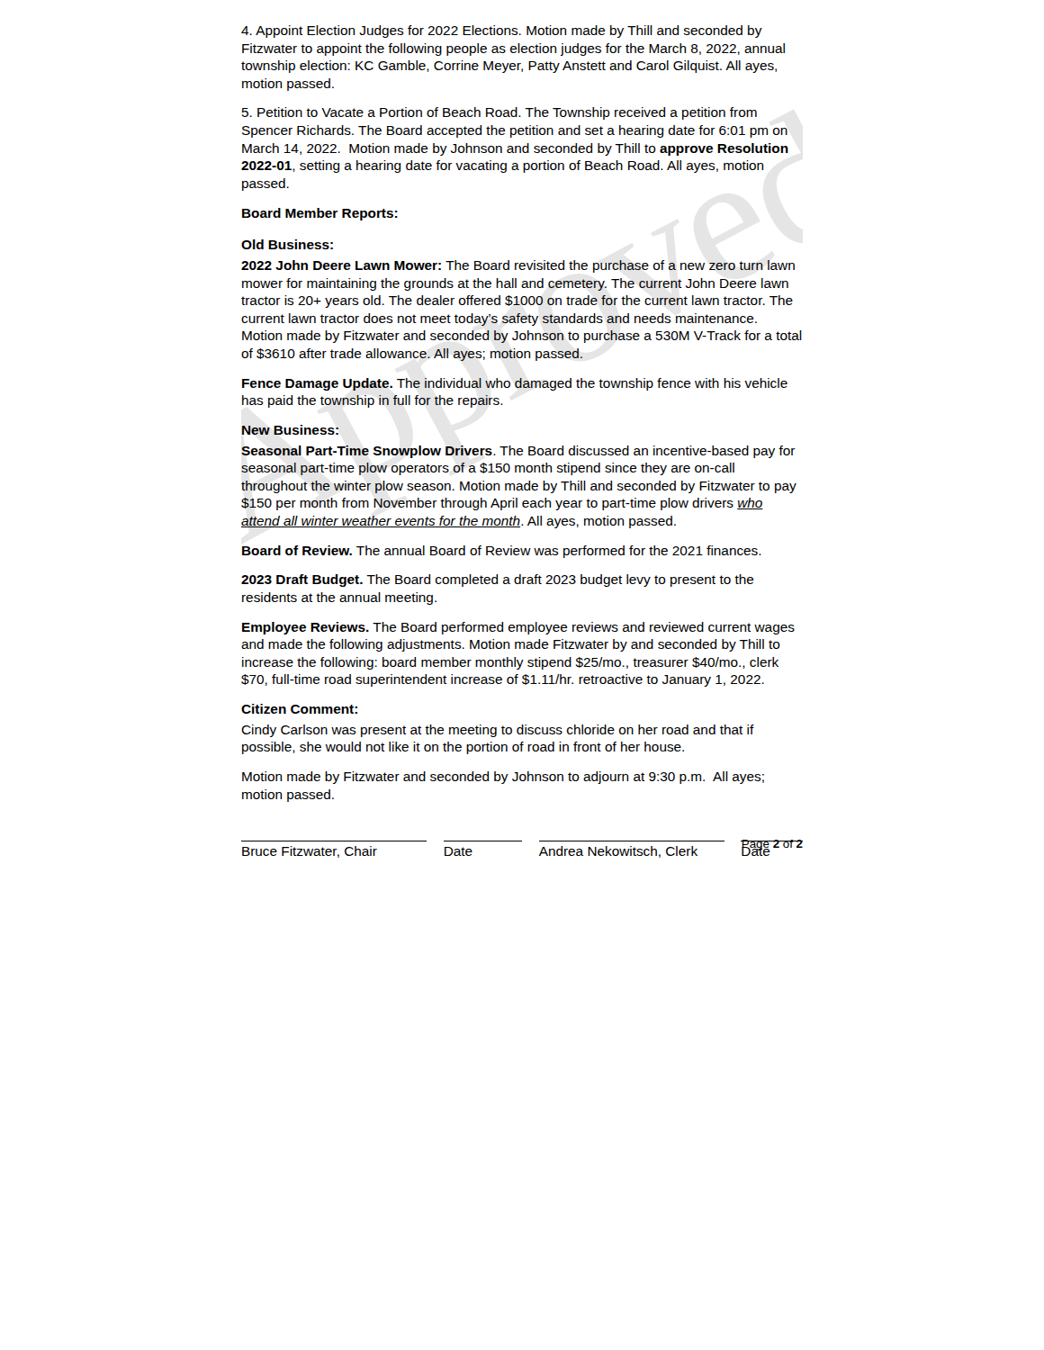Approved
4. Appoint Election Judges for 2022 Elections. Motion made by Thill and seconded by Fitzwater to appoint the following people as election judges for the March 8, 2022, annual township election: KC Gamble, Corrine Meyer, Patty Anstett and Carol Gilquist. All ayes, motion passed.
5. Petition to Vacate a Portion of Beach Road. The Township received a petition from Spencer Richards. The Board accepted the petition and set a hearing date for 6:01 pm on March 14, 2022. Motion made by Johnson and seconded by Thill to approve Resolution 2022-01, setting a hearing date for vacating a portion of Beach Road. All ayes, motion passed.
Board Member Reports:
Old Business:
2022 John Deere Lawn Mower: The Board revisited the purchase of a new zero turn lawn mower for maintaining the grounds at the hall and cemetery. The current John Deere lawn tractor is 20+ years old. The dealer offered $1000 on trade for the current lawn tractor. The current lawn tractor does not meet today’s safety standards and needs maintenance. Motion made by Fitzwater and seconded by Johnson to purchase a 530M V-Track for a total of $3610 after trade allowance. All ayes; motion passed.
Fence Damage Update. The individual who damaged the township fence with his vehicle has paid the township in full for the repairs.
New Business:
Seasonal Part-Time Snowplow Drivers. The Board discussed an incentive-based pay for seasonal part-time plow operators of a $150 month stipend since they are on-call throughout the winter plow season. Motion made by Thill and seconded by Fitzwater to pay $150 per month from November through April each year to part-time plow drivers who attend all winter weather events for the month. All ayes, motion passed.
Board of Review. The annual Board of Review was performed for the 2021 finances.
2023 Draft Budget. The Board completed a draft 2023 budget levy to present to the residents at the annual meeting.
Employee Reviews. The Board performed employee reviews and reviewed current wages and made the following adjustments. Motion made Fitzwater by and seconded by Thill to increase the following: board member monthly stipend $25/mo., treasurer $40/mo., clerk $70, full-time road superintendent increase of $1.11/hr. retroactive to January 1, 2022.
Citizen Comment:
Cindy Carlson was present at the meeting to discuss chloride on her road and that if possible, she would not like it on the portion of road in front of her house.
Motion made by Fitzwater and seconded by Johnson to adjourn at 9:30 p.m. All ayes; motion passed.
| Bruce Fitzwater, Chair | | Date | | Andrea Nekowitsch, Clerk | | Date |
Page 2 of 2